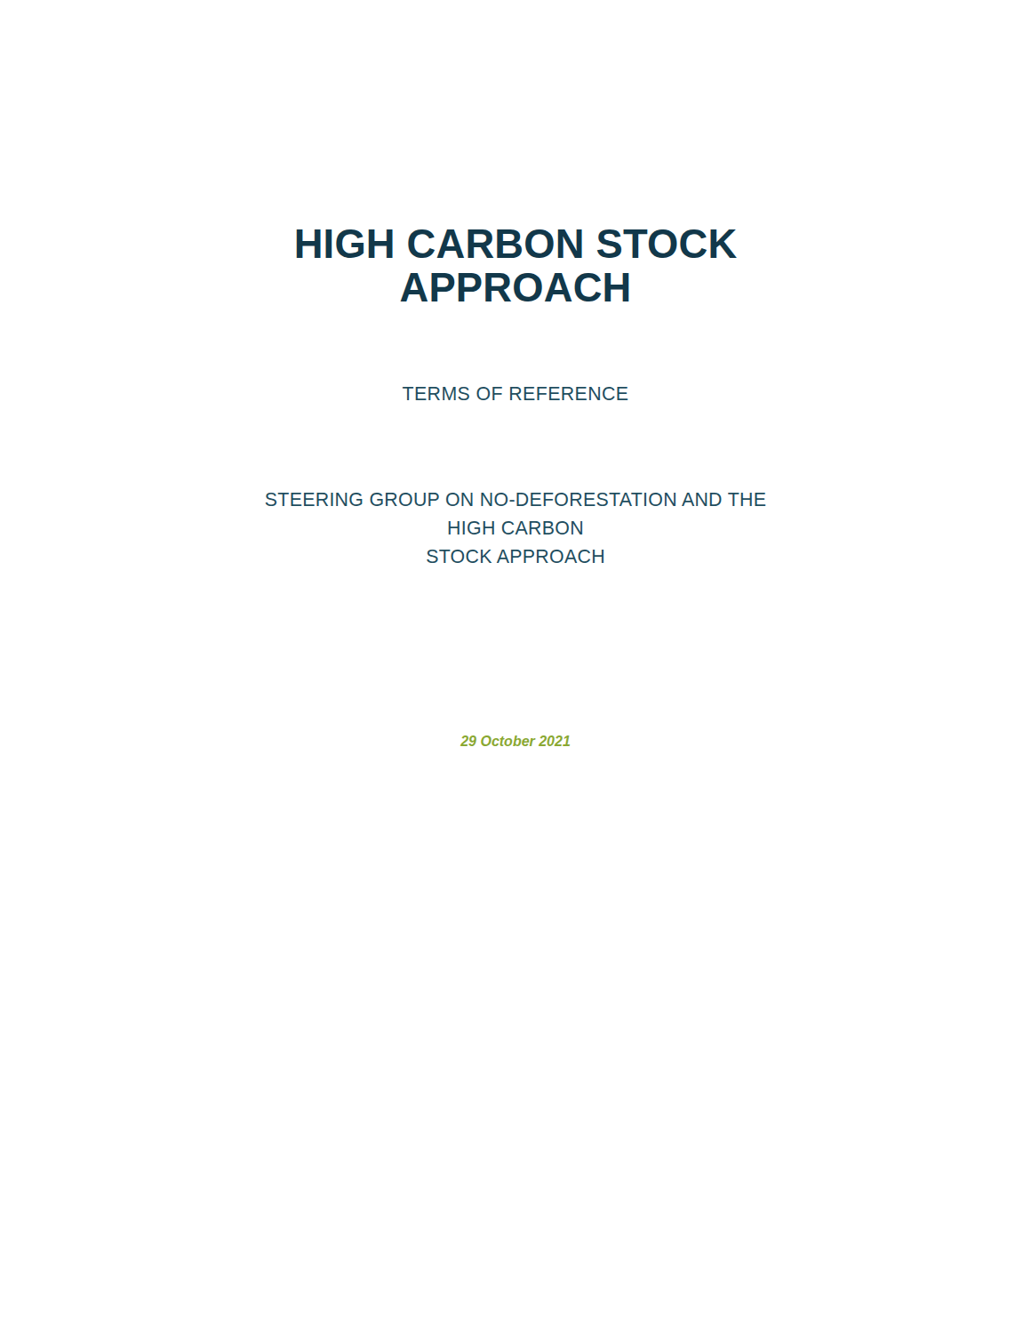HIGH CARBON STOCK APPROACH
TERMS OF REFERENCE
STEERING GROUP ON NO-DEFORESTATION AND THE HIGH CARBON
STOCK APPROACH
29 October 2021